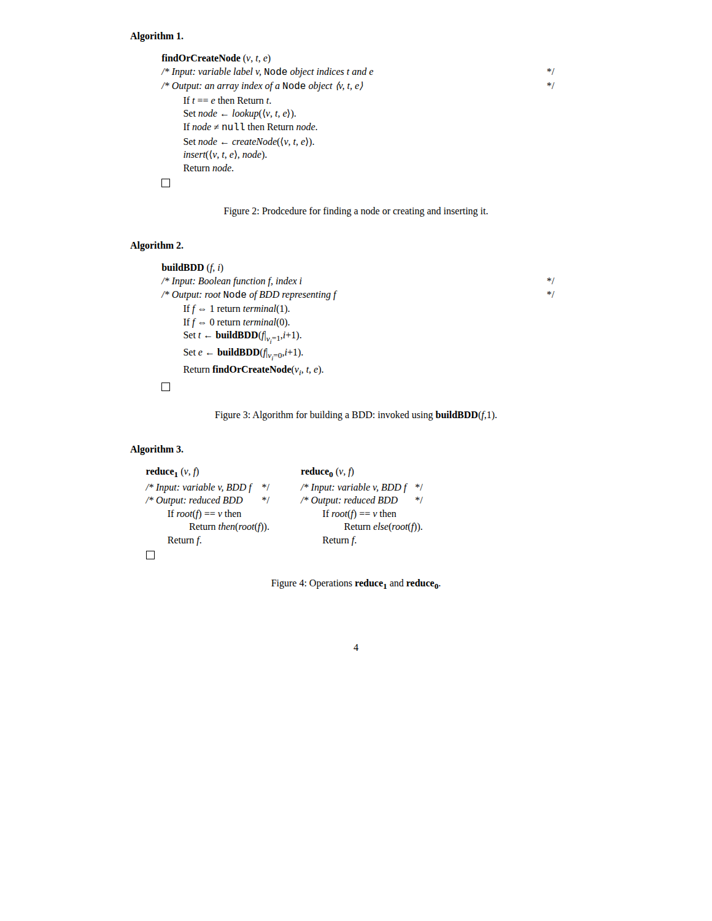Algorithm 1.
findOrCreateNode (v, t, e)
/* Input: variable label v, Node object indices t and e */
/* Output: an array index of a Node object ⟨v, t, e⟩ */
If t == e then Return t.
Set node ← lookup(⟨v, t, e⟩).
If node ≠ null then Return node.
Set node ← createNode(⟨v, t, e⟩).
insert(⟨v, t, e⟩, node).
Return node.
Figure 2: Prodcedure for finding a node or creating and inserting it.
Algorithm 2.
buildBDD (f, i)
/* Input: Boolean function f, index i */
/* Output: root Node of BDD representing f */
If f ⇔ 1 return terminal(1).
If f ⇔ 0 return terminal(0).
Set t ← buildBDD(f|vi=1,i+1).
Set e ← buildBDD(f|vi=0,i+1).
Return findOrCreateNode(vi, t, e).
Figure 3: Algorithm for building a BDD: invoked using buildBDD(f,1).
Algorithm 3.
reduce1 (v, f)
/* Input: variable v, BDD f */
/* Output: reduced BDD */
If root(f) == v then
Return then(root(f)).
Return f.
reduce0 (v, f)
/* Input: variable v, BDD f */
/* Output: reduced BDD */
If root(f) == v then
Return else(root(f)).
Return f.
Figure 4: Operations reduce1 and reduce0.
4